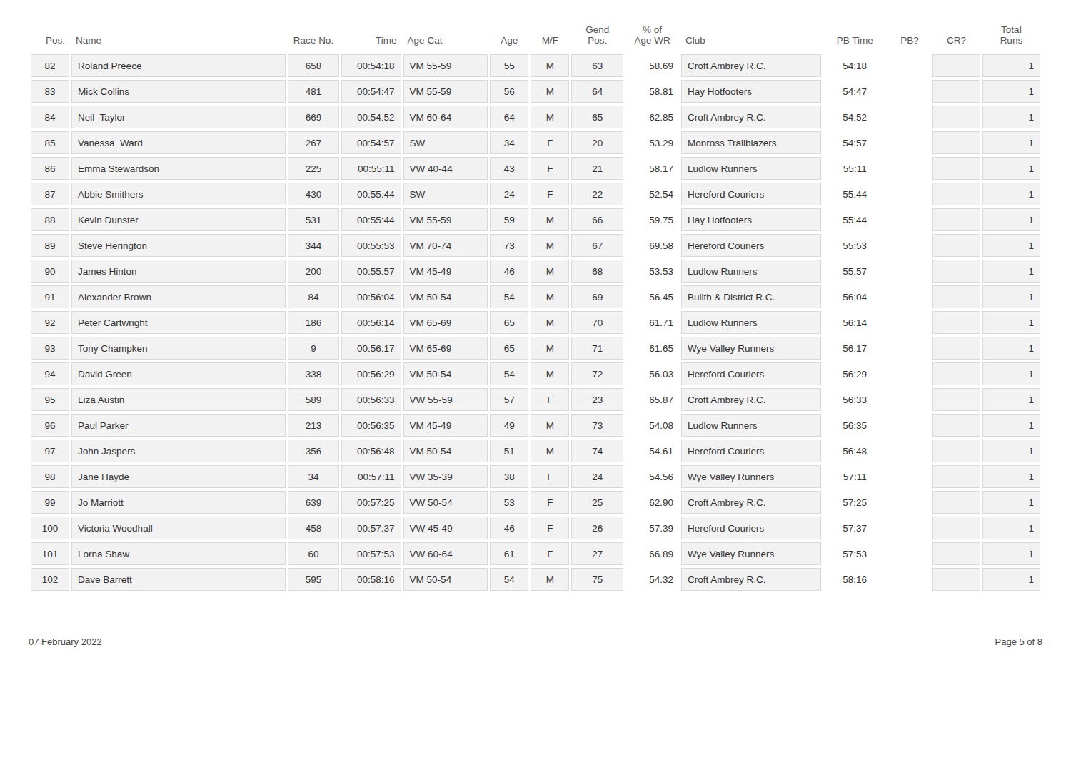| Pos. | Name | Race No. | Time | Age Cat | Age | M/F | Gend Pos. | % of Age WR | Club | PB Time | PB? | CR? | Total Runs |
| --- | --- | --- | --- | --- | --- | --- | --- | --- | --- | --- | --- | --- | --- |
| 82 | Roland Preece | 658 | 00:54:18 | VM 55-59 | 55 | M | 63 | 58.69 | Croft Ambrey R.C. | 54:18 | | | 1 |
| 83 | Mick Collins | 481 | 00:54:47 | VM 55-59 | 56 | M | 64 | 58.81 | Hay Hotfooters | 54:47 | | | 1 |
| 84 | Neil Taylor | 669 | 00:54:52 | VM 60-64 | 64 | M | 65 | 62.85 | Croft Ambrey R.C. | 54:52 | | | 1 |
| 85 | Vanessa Ward | 267 | 00:54:57 | SW | 34 | F | 20 | 53.29 | Monross Trailblazers | 54:57 | | | 1 |
| 86 | Emma Stewardson | 225 | 00:55:11 | VW 40-44 | 43 | F | 21 | 58.17 | Ludlow Runners | 55:11 | | | 1 |
| 87 | Abbie Smithers | 430 | 00:55:44 | SW | 24 | F | 22 | 52.54 | Hereford Couriers | 55:44 | | | 1 |
| 88 | Kevin Dunster | 531 | 00:55:44 | VM 55-59 | 59 | M | 66 | 59.75 | Hay Hotfooters | 55:44 | | | 1 |
| 89 | Steve Herington | 344 | 00:55:53 | VM 70-74 | 73 | M | 67 | 69.58 | Hereford Couriers | 55:53 | | | 1 |
| 90 | James Hinton | 200 | 00:55:57 | VM 45-49 | 46 | M | 68 | 53.53 | Ludlow Runners | 55:57 | | | 1 |
| 91 | Alexander Brown | 84 | 00:56:04 | VM 50-54 | 54 | M | 69 | 56.45 | Builth & District R.C. | 56:04 | | | 1 |
| 92 | Peter Cartwright | 186 | 00:56:14 | VM 65-69 | 65 | M | 70 | 61.71 | Ludlow Runners | 56:14 | | | 1 |
| 93 | Tony Champken | 9 | 00:56:17 | VM 65-69 | 65 | M | 71 | 61.65 | Wye Valley Runners | 56:17 | | | 1 |
| 94 | David Green | 338 | 00:56:29 | VM 50-54 | 54 | M | 72 | 56.03 | Hereford Couriers | 56:29 | | | 1 |
| 95 | Liza Austin | 589 | 00:56:33 | VW 55-59 | 57 | F | 23 | 65.87 | Croft Ambrey R.C. | 56:33 | | | 1 |
| 96 | Paul Parker | 213 | 00:56:35 | VM 45-49 | 49 | M | 73 | 54.08 | Ludlow Runners | 56:35 | | | 1 |
| 97 | John Jaspers | 356 | 00:56:48 | VM 50-54 | 51 | M | 74 | 54.61 | Hereford Couriers | 56:48 | | | 1 |
| 98 | Jane Hayde | 34 | 00:57:11 | VW 35-39 | 38 | F | 24 | 54.56 | Wye Valley Runners | 57:11 | | | 1 |
| 99 | Jo Marriott | 639 | 00:57:25 | VW 50-54 | 53 | F | 25 | 62.90 | Croft Ambrey R.C. | 57:25 | | | 1 |
| 100 | Victoria Woodhall | 458 | 00:57:37 | VW 45-49 | 46 | F | 26 | 57.39 | Hereford Couriers | 57:37 | | | 1 |
| 101 | Lorna Shaw | 60 | 00:57:53 | VW 60-64 | 61 | F | 27 | 66.89 | Wye Valley Runners | 57:53 | | | 1 |
| 102 | Dave Barrett | 595 | 00:58:16 | VM 50-54 | 54 | M | 75 | 54.32 | Croft Ambrey R.C. | 58:16 | | | 1 |
07 February 2022 Page 5 of 8